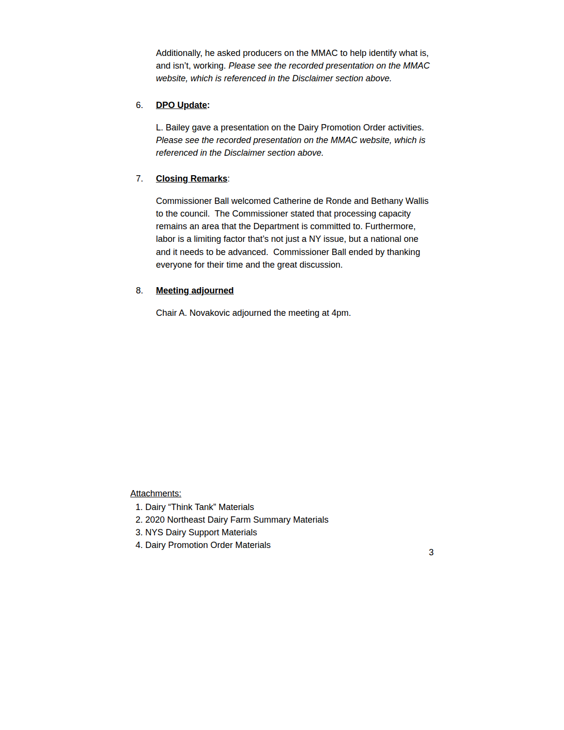Additionally, he asked producers on the MMAC to help identify what is, and isn’t, working. Please see the recorded presentation on the MMAC website, which is referenced in the Disclaimer section above.
6. DPO Update:
L. Bailey gave a presentation on the Dairy Promotion Order activities. Please see the recorded presentation on the MMAC website, which is referenced in the Disclaimer section above.
7. Closing Remarks:
Commissioner Ball welcomed Catherine de Ronde and Bethany Wallis to the council. The Commissioner stated that processing capacity remains an area that the Department is committed to. Furthermore, labor is a limiting factor that’s not just a NY issue, but a national one and it needs to be advanced. Commissioner Ball ended by thanking everyone for their time and the great discussion.
8. Meeting adjourned
Chair A. Novakovic adjourned the meeting at 4pm.
Attachments:
Dairy “Think Tank” Materials
2020 Northeast Dairy Farm Summary Materials
NYS Dairy Support Materials
Dairy Promotion Order Materials
3